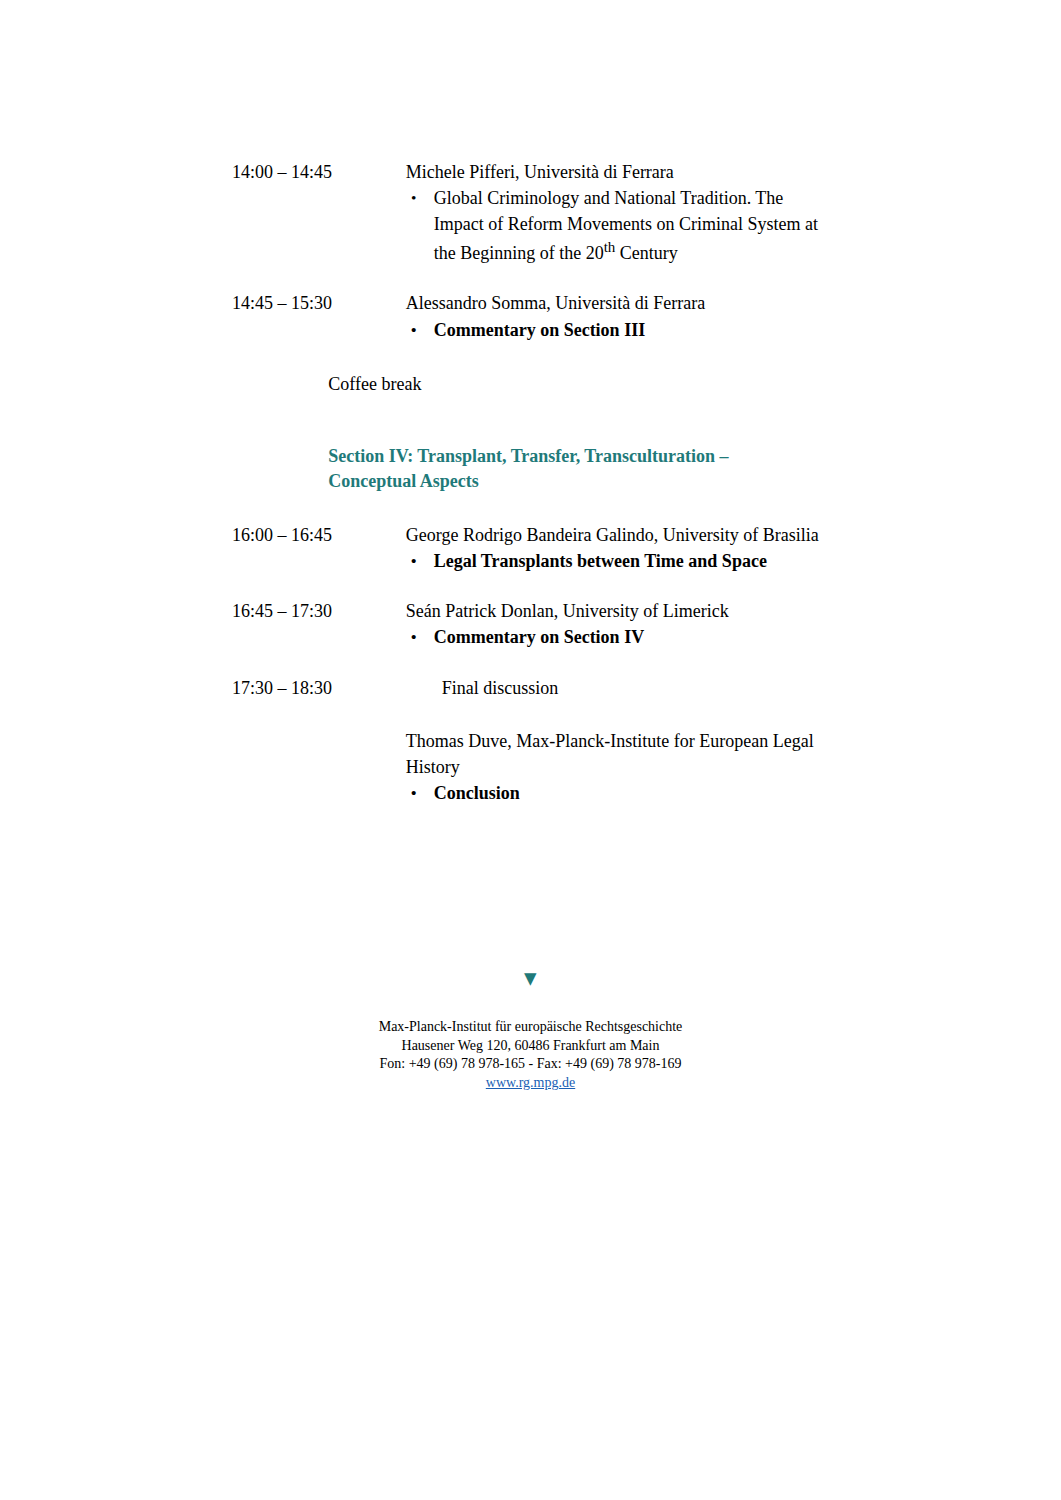14:00 – 14:45
Michele Pifferi, Università di Ferrara
Global Criminology and National Tradition. The Impact of Reform Movements on Criminal System at the Beginning of the 20th Century
14:45 – 15:30
Alessandro Somma, Università di Ferrara
Commentary on Section III
Coffee break
Section IV: Transplant, Transfer, Transculturation –
Conceptual Aspects
16:00 – 16:45
George Rodrigo Bandeira Galindo, University of Brasilia
Legal Transplants between Time and Space
16:45 – 17:30
Seán Patrick Donlan, University of Limerick
Commentary on Section IV
17:30 – 18:30
Final discussion
Thomas Duve, Max-Planck-Institute for European Legal History
Conclusion
▾
Max-Planck-Institut für europäische Rechtsgeschichte
Hausener Weg 120, 60486 Frankfurt am Main
Fon: +49 (69) 78 978-165 - Fax: +49 (69) 78 978-169
www.rg.mpg.de